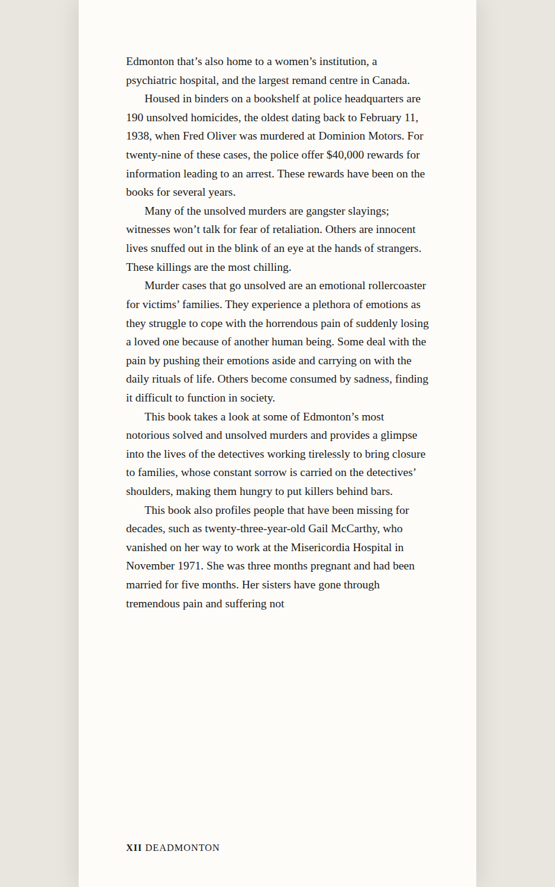Edmonton that’s also home to a women’s institution, a psychiatric hospital, and the largest remand centre in Canada.
Housed in binders on a bookshelf at police headquarters are 190 unsolved homicides, the oldest dating back to February 11, 1938, when Fred Oliver was murdered at Dominion Motors. For twenty-nine of these cases, the police offer $40,000 rewards for information leading to an arrest. These rewards have been on the books for several years.
Many of the unsolved murders are gangster slayings; witnesses won’t talk for fear of retaliation. Others are innocent lives snuffed out in the blink of an eye at the hands of strangers. These killings are the most chilling.
Murder cases that go unsolved are an emotional rollercoaster for victims’ families. They experience a plethora of emotions as they struggle to cope with the horrendous pain of suddenly losing a loved one because of another human being. Some deal with the pain by pushing their emotions aside and carrying on with the daily rituals of life. Others become consumed by sadness, finding it difficult to function in society.
This book takes a look at some of Edmonton’s most notorious solved and unsolved murders and provides a glimpse into the lives of the detectives working tirelessly to bring closure to families, whose constant sorrow is carried on the detectives’ shoulders, making them hungry to put killers behind bars.
This book also profiles people that have been missing for decades, such as twenty-three-year-old Gail McCarthy, who vanished on her way to work at the Misericordia Hospital in November 1971. She was three months pregnant and had been married for five months. Her sisters have gone through tremendous pain and suffering not
XII DEADMONTON